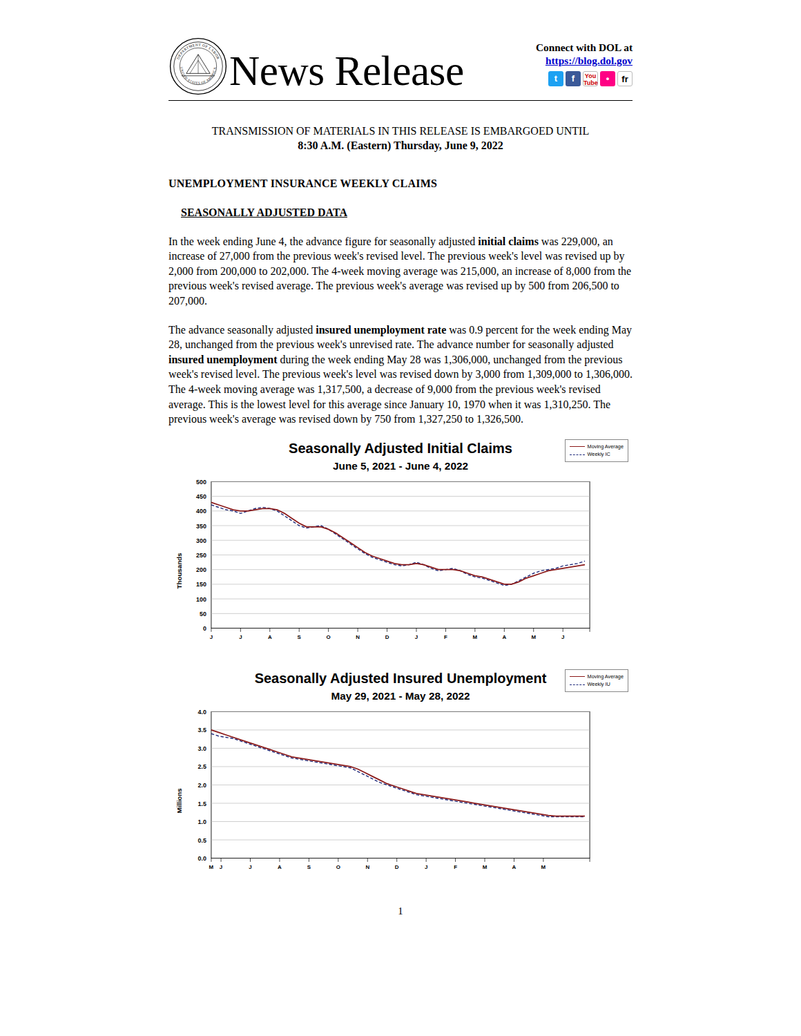DEPARTMENT OF LABOR UNITED STATES OF AMERICA
News Release
Connect with DOL at
https://blog.dol.gov
t f You Tube • fr
TRANSMISSION OF MATERIALS IN THIS RELEASE IS EMBARGOED UNTIL
8:30 A.M. (Eastern) Thursday, June 9, 2022
UNEMPLOYMENT INSURANCE WEEKLY CLAIMS
SEASONALLY ADJUSTED DATA
In the week ending June 4, the advance figure for seasonally adjusted initial claims was 229,000, an increase of 27,000 from the previous week's revised level. The previous week's level was revised up by 2,000 from 200,000 to 202,000. The 4-week moving average was 215,000, an increase of 8,000 from the previous week's revised average. The previous week's average was revised up by 500 from 206,500 to 207,000.
The advance seasonally adjusted insured unemployment rate was 0.9 percent for the week ending May 28, unchanged from the previous week's unrevised rate. The advance number for seasonally adjusted insured unemployment during the week ending May 28 was 1,306,000, unchanged from the previous week's revised level. The previous week's level was revised down by 3,000 from 1,309,000 to 1,306,000. The 4-week moving average was 1,317,500, a decrease of 9,000 from the previous week's revised average. This is the lowest level for this average since January 10, 1970 when it was 1,310,250. The previous week's average was revised down by 750 from 1,327,250 to 1,326,500.
Moving Average
Weekly IC
Seasonally Adjusted Initial Claims
June 5, 2021 - June 4, 2022
Thousands 500 450 400 350 300 250 200 150 100 50 0 J J A S O N D J F M A M J
Moving Average
Weekly IU
Seasonally Adjusted Insured Unemployment
May 29, 2021 - May 28, 2022
Millions 4.0 3.5 3.0 2.5 2.0 1.5 1.0 0.5 0.0 M J J A S O N D J F M A M
1